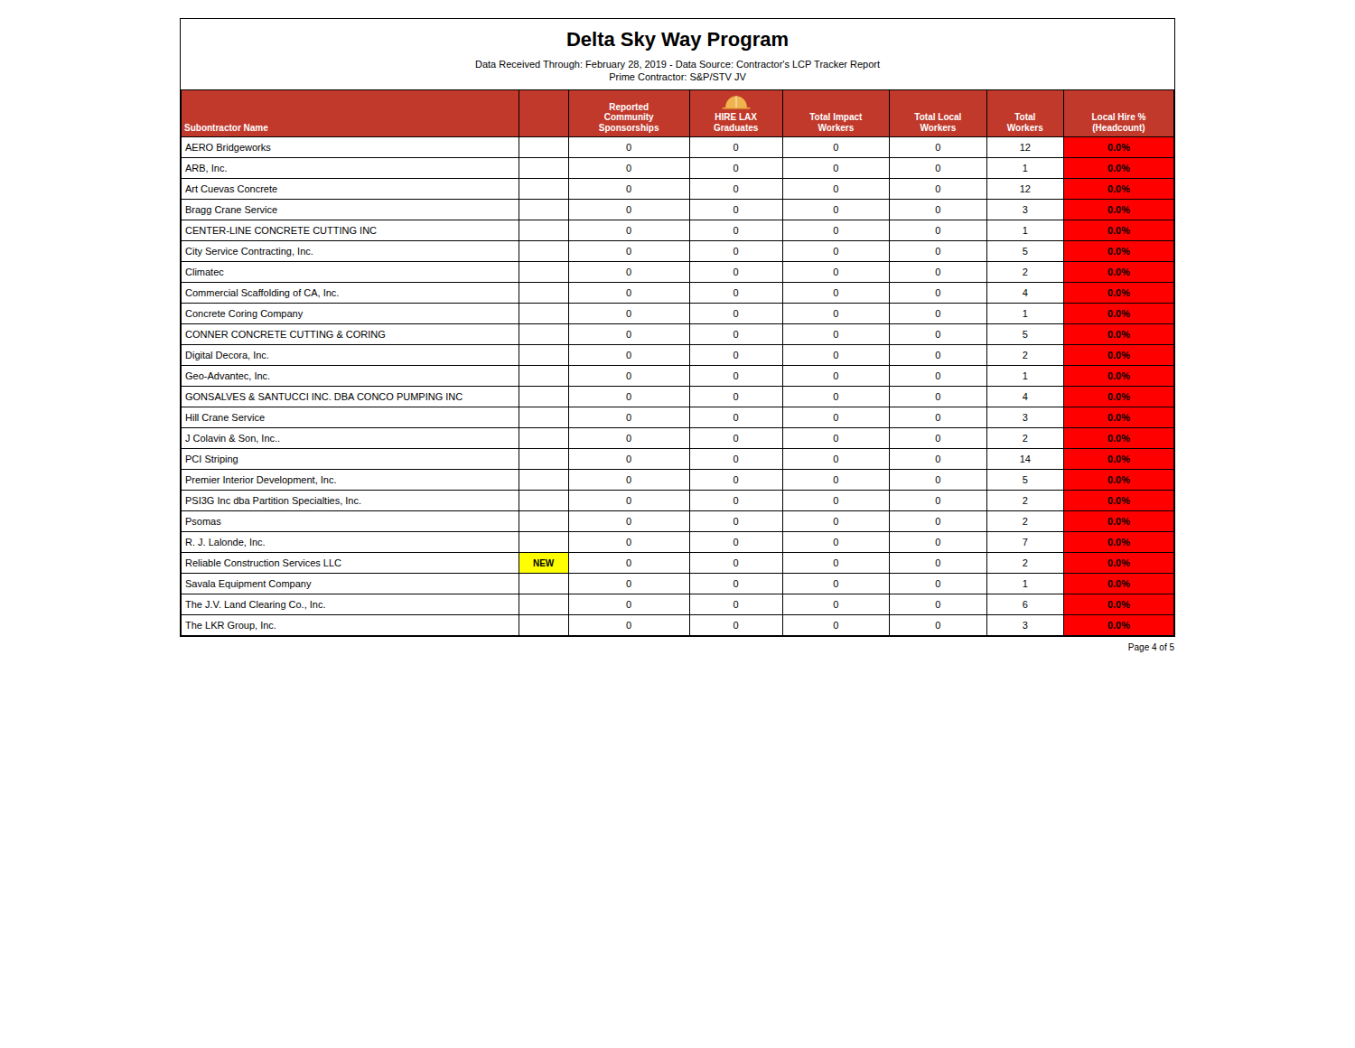Delta Sky Way Program
Data Received Through: February 28, 2019 - Data Source: Contractor's LCP Tracker Report
Prime Contractor: S&P/STV JV
| Subontractor Name | | Reported Community Sponsorships | HIRE LAX Graduates | Total Impact Workers | Total Local Workers | Total Workers | Local Hire % (Headcount) |
| --- | --- | --- | --- | --- | --- | --- | --- |
| AERO Bridgeworks | | 0 | 0 | 0 | 0 | 12 | 0.0% |
| ARB, Inc. | | 0 | 0 | 0 | 0 | 1 | 0.0% |
| Art Cuevas Concrete | | 0 | 0 | 0 | 0 | 12 | 0.0% |
| Bragg Crane Service | | 0 | 0 | 0 | 0 | 3 | 0.0% |
| CENTER-LINE CONCRETE CUTTING INC | | 0 | 0 | 0 | 0 | 1 | 0.0% |
| City Service Contracting, Inc. | | 0 | 0 | 0 | 0 | 5 | 0.0% |
| Climatec | | 0 | 0 | 0 | 0 | 2 | 0.0% |
| Commercial Scaffolding of CA, Inc. | | 0 | 0 | 0 | 0 | 4 | 0.0% |
| Concrete Coring Company | | 0 | 0 | 0 | 0 | 1 | 0.0% |
| CONNER CONCRETE CUTTING & CORING | | 0 | 0 | 0 | 0 | 5 | 0.0% |
| Digital Decora, Inc. | | 0 | 0 | 0 | 0 | 2 | 0.0% |
| Geo-Advantec, Inc. | | 0 | 0 | 0 | 0 | 1 | 0.0% |
| GONSALVES & SANTUCCI INC. DBA CONCO PUMPING INC | | 0 | 0 | 0 | 0 | 4 | 0.0% |
| Hill Crane Service | | 0 | 0 | 0 | 0 | 3 | 0.0% |
| J Colavin & Son, Inc.. | | 0 | 0 | 0 | 0 | 2 | 0.0% |
| PCI Striping | | 0 | 0 | 0 | 0 | 14 | 0.0% |
| Premier Interior Development, Inc. | | 0 | 0 | 0 | 0 | 5 | 0.0% |
| PSI3G Inc dba Partition Specialties, Inc. | | 0 | 0 | 0 | 0 | 2 | 0.0% |
| Psomas | | 0 | 0 | 0 | 0 | 2 | 0.0% |
| R. J. Lalonde, Inc. | | 0 | 0 | 0 | 0 | 7 | 0.0% |
| Reliable Construction Services LLC | NEW | 0 | 0 | 0 | 0 | 2 | 0.0% |
| Savala Equipment Company | | 0 | 0 | 0 | 0 | 1 | 0.0% |
| The J.V. Land Clearing Co., Inc. | | 0 | 0 | 0 | 0 | 6 | 0.0% |
| The LKR Group, Inc. | | 0 | 0 | 0 | 0 | 3 | 0.0% |
Page 4 of 5